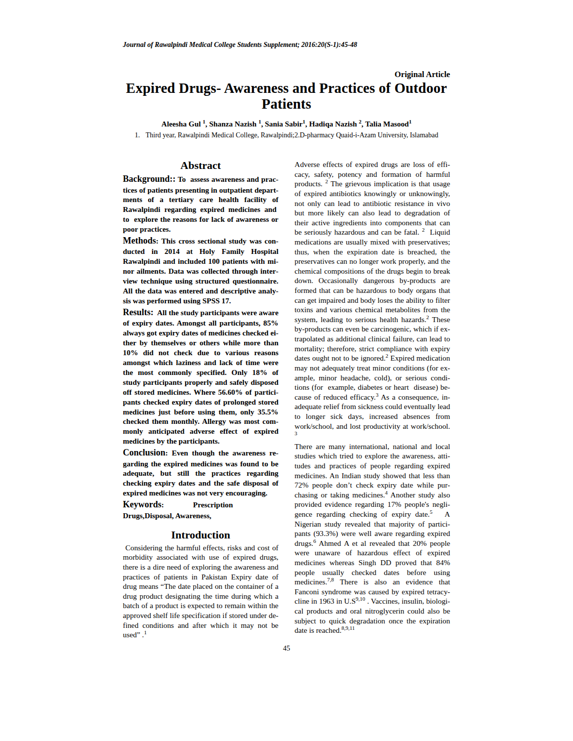Journal of Rawalpindi Medical College Students Supplement; 2016:20(S-1):45-48
Original Article
Expired Drugs- Awareness and Practices of Outdoor Patients
Aleesha Gul 1, Shanza Nazish 1, Sania Sabir1, Hadiqa Nazish 2, Talia Masood1
1. Third year, Rawalpindi Medical College, Rawalpindi;2.D-pharmacy Quaid-i-Azam University, Islamabad
Abstract
Background:: To assess awareness and practices of patients presenting in outpatient departments of a tertiary care health facility of Rawalpindi regarding expired medicines and to explore the reasons for lack of awareness or poor practices.
Methods: This cross sectional study was conducted in 2014 at Holy Family Hospital Rawalpindi and included 100 patients with minor ailments. Data was collected through interview technique using structured questionnaire. All the data was entered and descriptive analysis was performed using SPSS 17.
Results: All the study participants were aware of expiry dates. Amongst all participants, 85% always got expiry dates of medicines checked either by themselves or others while more than 10% did not check due to various reasons amongst which laziness and lack of time were the most commonly specified. Only 18% of study participants properly and safely disposed off stored medicines. Where 56.60% of participants checked expiry dates of prolonged stored medicines just before using them, only 35.5% checked them monthly. Allergy was most commonly anticipated adverse effect of expired medicines by the participants.
Conclusion: Even though the awareness regarding the expired medicines was found to be adequate, but still the practices regarding checking expiry dates and the safe disposal of expired medicines was not very encouraging.
Keywords: Prescription Drugs,Disposal, Awareness,
Introduction
Considering the harmful effects, risks and cost of morbidity associated with use of expired drugs, there is a dire need of exploring the awareness and practices of patients in Pakistan Expiry date of drug means “The date placed on the container of a drug product designating the time during which a batch of a product is expected to remain within the approved shelf life specification if stored under defined conditions and after which it may not be used” .1
Adverse effects of expired drugs are loss of efficacy, safety, potency and formation of harmful products. 2 The grievous implication is that usage of expired antibiotics knowingly or unknowingly, not only can lead to antibiotic resistance in vivo but more likely can also lead to degradation of their active ingredients into components that can be seriously hazardous and can be fatal. 2 Liquid medications are usually mixed with preservatives; thus, when the expiration date is breached, the preservatives can no longer work properly, and the chemical compositions of the drugs begin to break down. Occasionally dangerous by-products are formed that can be hazardous to body organs that can get impaired and body loses the ability to filter toxins and various chemical metabolites from the system, leading to serious health hazards.2 These by-products can even be carcinogenic, which if extrapolated as additional clinical failure, can lead to mortality; therefore, strict compliance with expiry dates ought not to be ignored.2 Expired medication may not adequately treat minor conditions (for example, minor headache, cold), or serious conditions (for example, diabetes or heart disease) because of reduced efficacy.3 As a consequence, inadequate relief from sickness could eventually lead to longer sick days, increased absences from work/school, and lost productivity at work/school. 3
There are many international, national and local studies which tried to explore the awareness, attitudes and practices of people regarding expired medicines. An Indian study showed that less than 72% people don’t check expiry date while purchasing or taking medicines.4 Another study also provided evidence regarding 17% people's negligence regarding checking of expiry date.5 A Nigerian study revealed that majority of participants (93.3%) were well aware regarding expired drugs.6 Ahmed A et al revealed that 20% people were unaware of hazardous effect of expired medicines whereas Singh DD proved that 84% people usually checked dates before using medicines.7,8 There is also an evidence that Fanconi syndrome was caused by expired tetracycline in 1963 in U.S9,10 . Vaccines, insulin, biological products and oral nitroglycerin could also be subject to quick degradation once the expiration date is reached.8,9,11
45